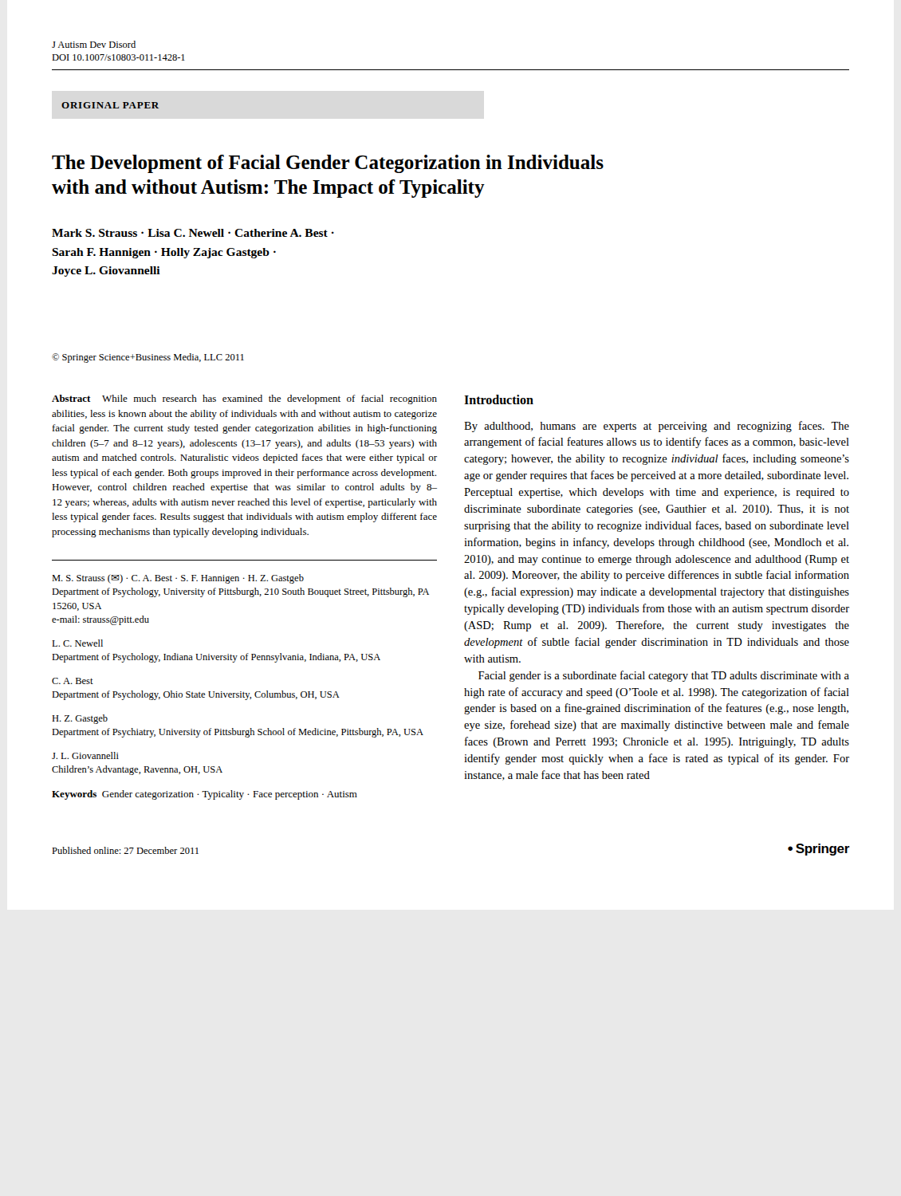J Autism Dev Disord
DOI 10.1007/s10803-011-1428-1
Original Paper
The Development of Facial Gender Categorization in Individuals
with and without Autism: The Impact of Typicality
Mark S. Strauss · Lisa C. Newell · Catherine A. Best ·
Sarah F. Hannigen · Holly Zajac Gastgeb ·
Joyce L. Giovannelli
© Springer Science+Business Media, LLC 2011
Abstract While much research has examined the development of facial recognition abilities, less is known about the ability of individuals with and without autism to categorize facial gender. The current study tested gender categorization abilities in high-functioning children (5–7 and 8–12 years), adolescents (13–17 years), and adults (18–53 years) with autism and matched controls. Naturalistic videos depicted faces that were either typical or less typical of each gender. Both groups improved in their performance across development. However, control children reached expertise that was similar to control adults by 8–12 years; whereas, adults with autism never reached this level of expertise, particularly with less typical gender faces. Results suggest that individuals with autism employ different face processing mechanisms than typically developing individuals.
M. S. Strauss (✉) · C. A. Best · S. F. Hannigen · H. Z. Gastgeb
Department of Psychology, University of Pittsburgh, 210 South Bouquet Street, Pittsburgh, PA 15260, USA
e-mail: strauss@pitt.edu
L. C. Newell
Department of Psychology, Indiana University of Pennsylvania, Indiana, PA, USA
C. A. Best
Department of Psychology, Ohio State University, Columbus, OH, USA
H. Z. Gastgeb
Department of Psychiatry, University of Pittsburgh School of Medicine, Pittsburgh, PA, USA
J. L. Giovannelli
Children’s Advantage, Ravenna, OH, USA
Keywords Gender categorization · Typicality · Face perception · Autism
Introduction
By adulthood, humans are experts at perceiving and recognizing faces. The arrangement of facial features allows us to identify faces as a common, basic-level category; however, the ability to recognize individual faces, including someone’s age or gender requires that faces be perceived at a more detailed, subordinate level. Perceptual expertise, which develops with time and experience, is required to discriminate subordinate categories (see, Gauthier et al. 2010). Thus, it is not surprising that the ability to recognize individual faces, based on subordinate level information, begins in infancy, develops through childhood (see, Mondloch et al. 2010), and may continue to emerge through adolescence and adulthood (Rump et al. 2009). Moreover, the ability to perceive differences in subtle facial information (e.g., facial expression) may indicate a developmental trajectory that distinguishes typically developing (TD) individuals from those with an autism spectrum disorder (ASD; Rump et al. 2009). Therefore, the current study investigates the development of subtle facial gender discrimination in TD individuals and those with autism.
Facial gender is a subordinate facial category that TD adults discriminate with a high rate of accuracy and speed (O’Toole et al. 1998). The categorization of facial gender is based on a fine-grained discrimination of the features (e.g., nose length, eye size, forehead size) that are maximally distinctive between male and female faces (Brown and Perrett 1993; Chronicle et al. 1995). Intriguingly, TD adults identify gender most quickly when a face is rated as typical of its gender. For instance, a male face that has been rated
Published online: 27 December 2011 ●Springer